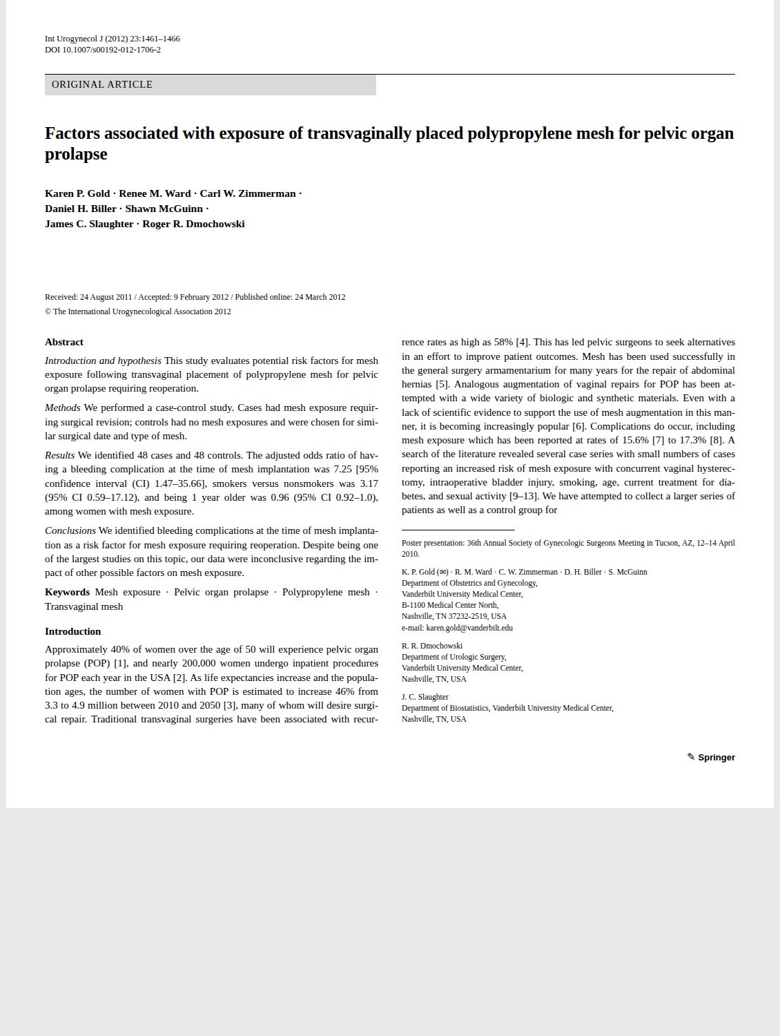Int Urogynecol J (2012) 23:1461–1466
DOI 10.1007/s00192-012-1706-2
Original Article
Factors associated with exposure of transvaginally placed polypropylene mesh for pelvic organ prolapse
Karen P. Gold · Renee M. Ward · Carl W. Zimmerman ·
Daniel H. Biller · Shawn McGuinn ·
James C. Slaughter · Roger R. Dmochowski
Received: 24 August 2011 / Accepted: 9 February 2012 / Published online: 24 March 2012
© The International Urogynecological Association 2012
Abstract
Introduction and hypothesis This study evaluates potential risk factors for mesh exposure following transvaginal placement of polypropylene mesh for pelvic organ prolapse requiring reoperation.
Methods We performed a case-control study. Cases had mesh exposure requiring surgical revision; controls had no mesh exposures and were chosen for similar surgical date and type of mesh.
Results We identified 48 cases and 48 controls. The adjusted odds ratio of having a bleeding complication at the time of mesh implantation was 7.25 [95% confidence interval (CI) 1.47–35.66], smokers versus nonsmokers was 3.17 (95% CI 0.59–17.12), and being 1 year older was 0.96 (95% CI 0.92–1.0), among women with mesh exposure.
Conclusions We identified bleeding complications at the time of mesh implantation as a risk factor for mesh exposure requiring reoperation. Despite being one of the largest studies on this topic, our data were inconclusive regarding the impact of other possible factors on mesh exposure.
Keywords Mesh exposure · Pelvic organ prolapse · Polypropylene mesh · Transvaginal mesh
Introduction
Approximately 40% of women over the age of 50 will experience pelvic organ prolapse (POP) [1], and nearly 200,000 women undergo inpatient procedures for POP each year in the USA [2]. As life expectancies increase and the population ages, the number of women with POP is estimated to increase 46% from 3.3 to 4.9 million between 2010 and 2050 [3], many of whom will desire surgical repair. Traditional transvaginal surgeries have been associated with recurrence rates as high as 58% [4]. This has led pelvic surgeons to seek alternatives in an effort to improve patient outcomes. Mesh has been used successfully in the general surgery armamentarium for many years for the repair of abdominal hernias [5]. Analogous augmentation of vaginal repairs for POP has been attempted with a wide variety of biologic and synthetic materials. Even with a lack of scientific evidence to support the use of mesh augmentation in this manner, it is becoming increasingly popular [6]. Complications do occur, including mesh exposure which has been reported at rates of 15.6% [7] to 17.3% [8]. A search of the literature revealed several case series with small numbers of cases reporting an increased risk of mesh exposure with concurrent vaginal hysterectomy, intraoperative bladder injury, smoking, age, current treatment for diabetes, and sexual activity [9–13]. We have attempted to collect a larger series of patients as well as a control group for
Poster presentation: 36th Annual Society of Gynecologic Surgeons Meeting in Tucson, AZ, 12–14 April 2010.
K. P. Gold (✉) · R. M. Ward · C. W. Zimmerman · D. H. Biller · S. McGuinn
Department of Obstetrics and Gynecology,
Vanderbilt University Medical Center,
B-1100 Medical Center North,
Nashville, TN 37232-2519, USA
e-mail: karen.gold@vanderbilt.edu
R. R. Dmochowski
Department of Urologic Surgery,
Vanderbilt University Medical Center,
Nashville, TN, USA
J. C. Slaughter
Department of Biostatistics, Vanderbilt University Medical Center,
Nashville, TN, USA
✎Springer